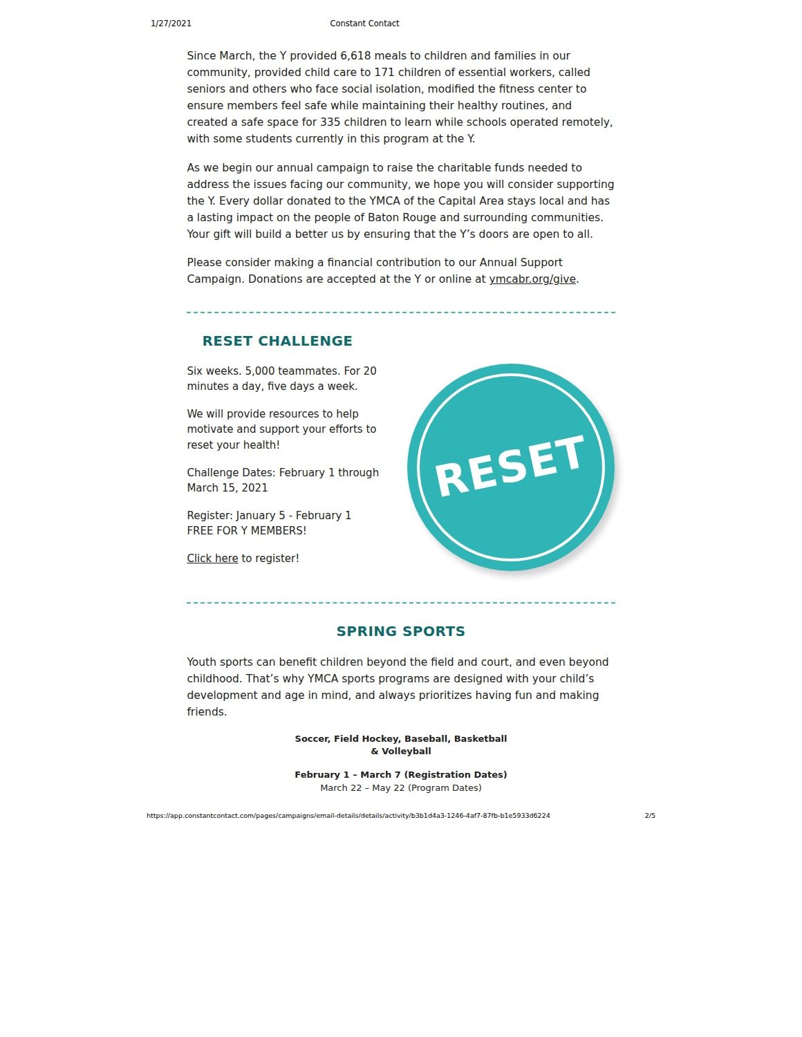1/27/2021
Constant Contact
Since March, the Y provided 6,618 meals to children and families in our community, provided child care to 171 children of essential workers, called seniors and others who face social isolation, modified the fitness center to ensure members feel safe while maintaining their healthy routines, and created a safe space for 335 children to learn while schools operated remotely, with some students currently in this program at the Y.
As we begin our annual campaign to raise the charitable funds needed to address the issues facing our community, we hope you will consider supporting the Y. Every dollar donated to the YMCA of the Capital Area stays local and has a lasting impact on the people of Baton Rouge and surrounding communities. Your gift will build a better us by ensuring that the Y’s doors are open to all.
Please consider making a financial contribution to our Annual Support Campaign. Donations are accepted at the Y or online at ymcabr.org/give.
RESET CHALLENGE
Six weeks. 5,000 teammates. For 20 minutes a day, five days a week.
We will provide resources to help motivate and support your efforts to reset your health!
Challenge Dates: February 1 through March 15, 2021
Register: January 5 - February 1
FREE FOR Y MEMBERS!
Click here to register!
RESET
SPRING SPORTS
Youth sports can benefit children beyond the field and court, and even beyond childhood. That’s why YMCA sports programs are designed with your child’s development and age in mind, and always prioritizes having fun and making friends.
Soccer, Field Hockey, Baseball, Basketball
& Volleyball
February 1 – March 7 (Registration Dates) March 22 – May 22 (Program Dates)
https://app.constantcontact.com/pages/campaigns/email-details/details/activity/b3b1d4a3-1246-4af7-87fb-b1e5933d6224
2/5